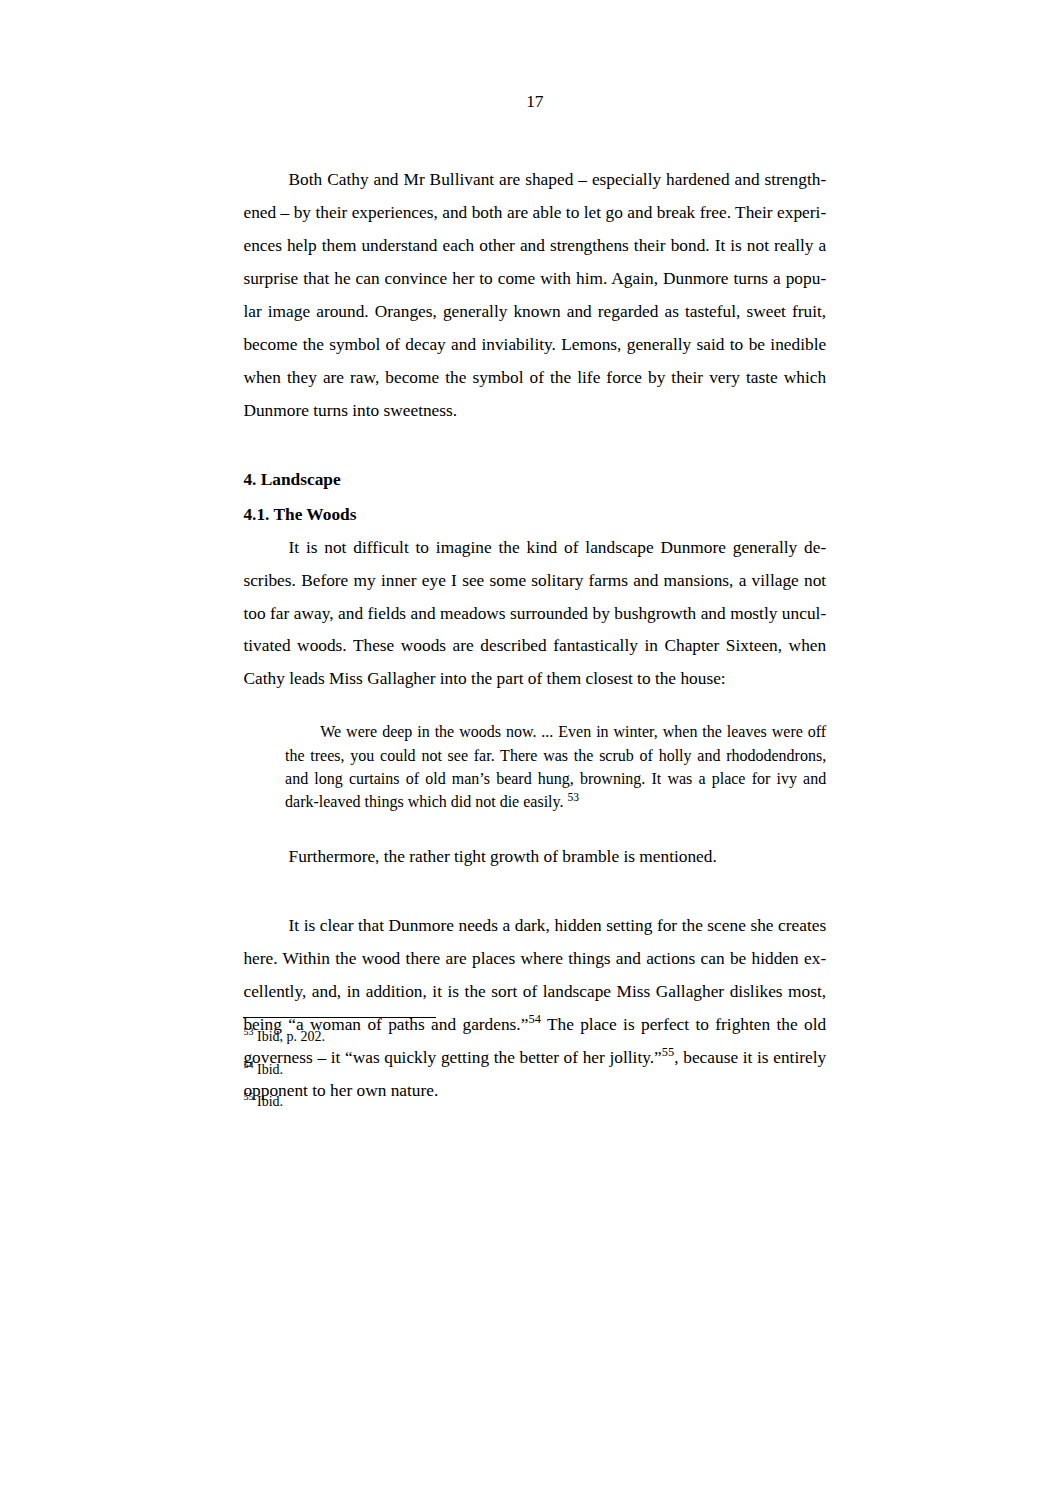17
Both Cathy and Mr Bullivant are shaped – especially hardened and strengthened – by their experiences, and both are able to let go and break free. Their experiences help them understand each other and strengthens their bond. It is not really a surprise that he can convince her to come with him. Again, Dunmore turns a popular image around. Oranges, generally known and regarded as tasteful, sweet fruit, become the symbol of decay and inviability. Lemons, generally said to be inedible when they are raw, become the symbol of the life force by their very taste which Dunmore turns into sweetness.
4. Landscape
4.1. The Woods
It is not difficult to imagine the kind of landscape Dunmore generally describes. Before my inner eye I see some solitary farms and mansions, a village not too far away, and fields and meadows surrounded by bushgrowth and mostly uncultivated woods. These woods are described fantastically in Chapter Sixteen, when Cathy leads Miss Gallagher into the part of them closest to the house:
We were deep in the woods now. ... Even in winter, when the leaves were off the trees, you could not see far. There was the scrub of holly and rhododendrons, and long curtains of old man’s beard hung, browning. It was a place for ivy and dark-leaved things which did not die easily. 53
Furthermore, the rather tight growth of bramble is mentioned.
It is clear that Dunmore needs a dark, hidden setting for the scene she creates here. Within the wood there are places where things and actions can be hidden excellently, and, in addition, it is the sort of landscape Miss Gallagher dislikes most, being “a woman of paths and gardens.”54 The place is perfect to frighten the old governess – it “was quickly getting the better of her jollity.”55, because it is entirely opponent to her own nature.
53 Ibid, p. 202.
54 Ibid.
55 Ibid.